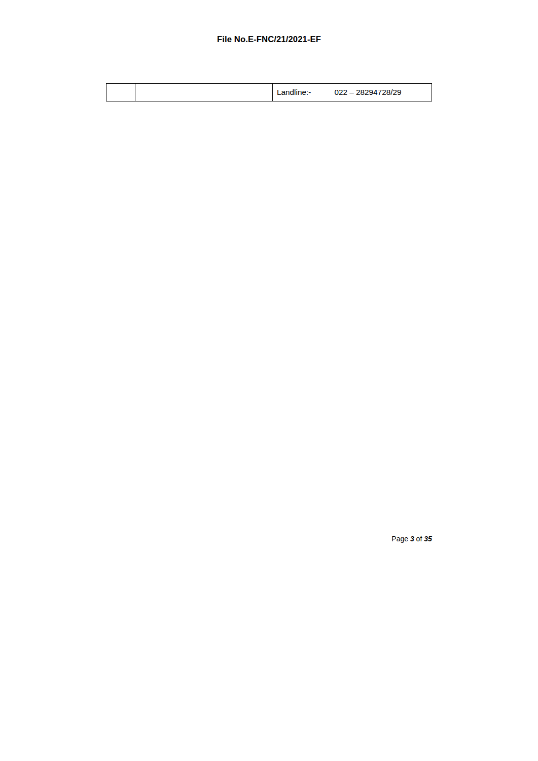File No.E-FNC/21/2021-EF
| | | Landline:- 022 – 28294728/29 |
Page 3 of 35